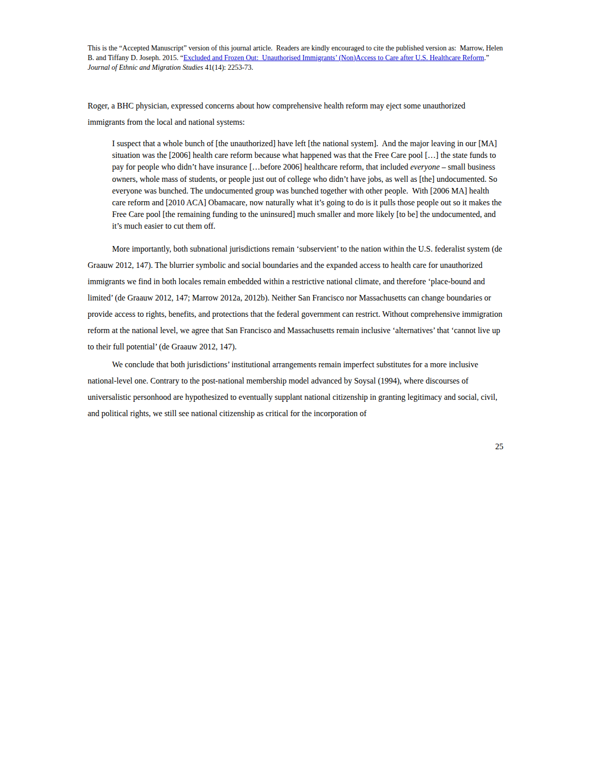This is the “Accepted Manuscript” version of this journal article. Readers are kindly encouraged to cite the published version as: Marrow, Helen B. and Tiffany D. Joseph. 2015. “Excluded and Frozen Out: Unauthorised Immigrants’ (Non)Access to Care after U.S. Healthcare Reform.” Journal of Ethnic and Migration Studies 41(14): 2253-73.
Roger, a BHC physician, expressed concerns about how comprehensive health reform may eject some unauthorized immigrants from the local and national systems:
I suspect that a whole bunch of [the unauthorized] have left [the national system]. And the major leaving in our [MA] situation was the [2006] health care reform because what happened was that the Free Care pool […] the state funds to pay for people who didn’t have insurance […before 2006] healthcare reform, that included everyone – small business owners, whole mass of students, or people just out of college who didn’t have jobs, as well as [the] undocumented. So everyone was bunched. The undocumented group was bunched together with other people. With [2006 MA] health care reform and [2010 ACA] Obamacare, now naturally what it’s going to do is it pulls those people out so it makes the Free Care pool [the remaining funding to the uninsured] much smaller and more likely [to be] the undocumented, and it’s much easier to cut them off.
More importantly, both subnational jurisdictions remain ‘subservient’ to the nation within the U.S. federalist system (de Graauw 2012, 147). The blurrier symbolic and social boundaries and the expanded access to health care for unauthorized immigrants we find in both locales remain embedded within a restrictive national climate, and therefore ‘place-bound and limited’ (de Graauw 2012, 147; Marrow 2012a, 2012b). Neither San Francisco nor Massachusetts can change boundaries or provide access to rights, benefits, and protections that the federal government can restrict. Without comprehensive immigration reform at the national level, we agree that San Francisco and Massachusetts remain inclusive ‘alternatives’ that ‘cannot live up to their full potential’ (de Graauw 2012, 147).
We conclude that both jurisdictions’ institutional arrangements remain imperfect substitutes for a more inclusive national-level one. Contrary to the post-national membership model advanced by Soysal (1994), where discourses of universalistic personhood are hypothesized to eventually supplant national citizenship in granting legitimacy and social, civil, and political rights, we still see national citizenship as critical for the incorporation of
25